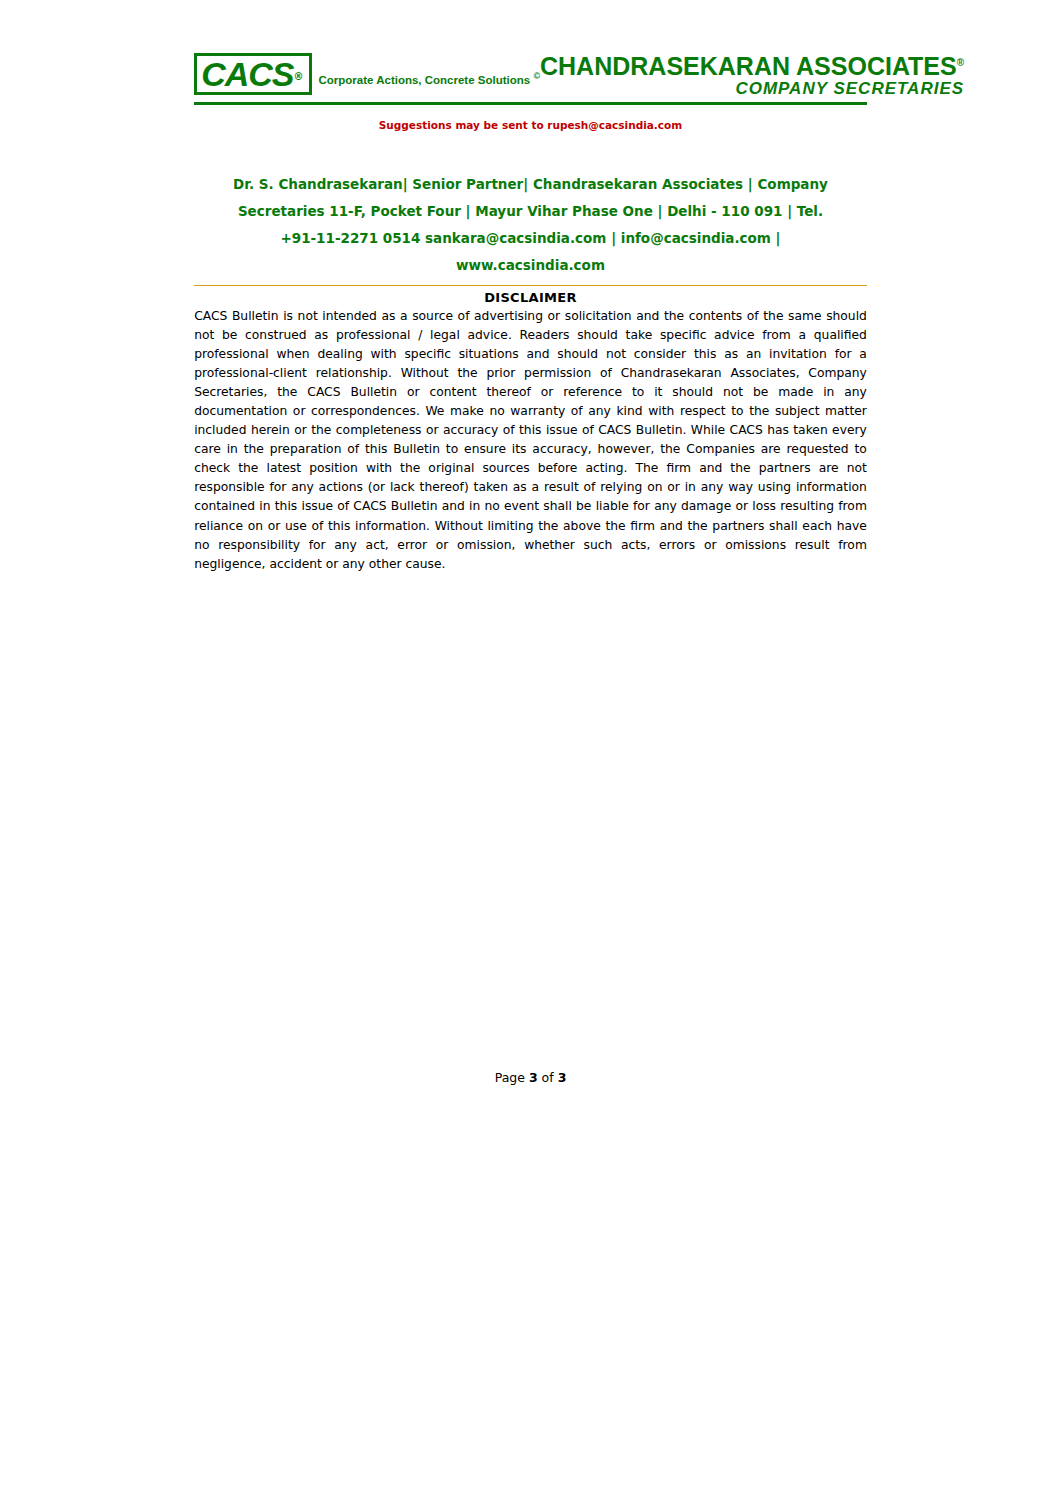CACS®
Corporate Actions, Concrete Solutions ©
CHANDRASEKARAN ASSOCIATES®
COMPANY SECRETARIES
Suggestions may be sent to rupesh@cacsindia.com
Dr. S. Chandrasekaran| Senior Partner| Chandrasekaran Associates | Company Secretaries 11-F, Pocket Four | Mayur Vihar Phase One | Delhi - 110 091 | Tel. +91-11-2271 0514 sankara@cacsindia.com | info@cacsindia.com | www.cacsindia.com
DISCLAIMER
CACS Bulletin is not intended as a source of advertising or solicitation and the contents of the same should not be construed as professional / legal advice. Readers should take specific advice from a qualified professional when dealing with specific situations and should not consider this as an invitation for a professional-client relationship. Without the prior permission of Chandrasekaran Associates, Company Secretaries, the CACS Bulletin or content thereof or reference to it should not be made in any documentation or correspondences. We make no warranty of any kind with respect to the subject matter included herein or the completeness or accuracy of this issue of CACS Bulletin. While CACS has taken every care in the preparation of this Bulletin to ensure its accuracy, however, the Companies are requested to check the latest position with the original sources before acting. The firm and the partners are not responsible for any actions (or lack thereof) taken as a result of relying on or in any way using information contained in this issue of CACS Bulletin and in no event shall be liable for any damage or loss resulting from reliance on or use of this information. Without limiting the above the firm and the partners shall each have no responsibility for any act, error or omission, whether such acts, errors or omissions result from negligence, accident or any other cause.
Page 3 of 3